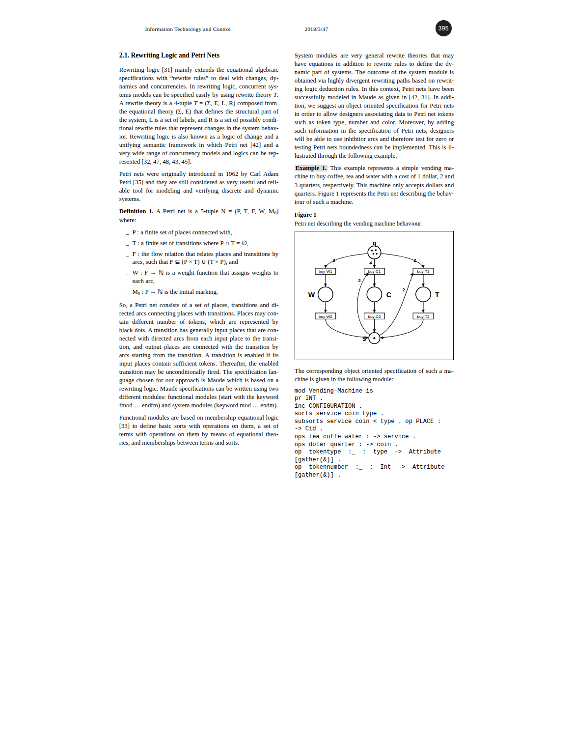Information Technology and Control
2018/3/47
395
2.1. Rewriting Logic and Petri Nets
Rewriting logic [31] mainly extends the equational algebraic specifications with “rewrite rules” to deal with changes, dynamics and concurrencies. In rewriting logic, concurrent systems models can be specified easily by using rewrite theory T. A rewrite theory is a 4-tuple T = (Σ, E, L, R) composed from the equational theory (Σ, E) that defines the structural part of the system, L is a set of labels, and R is a set of possibly conditional rewrite rules that represent changes in the system behavior. Rewriting logic is also known as a logic of change and a unifying semantic framework in which Petri net [42] and a very wide range of concurrency models and logics can be represented [32, 47, 48, 43, 45].
Petri nets were originally introduced in 1962 by Carl Adam Petri [35] and they are still considered as very useful and reliable tool for modeling and verifying discrete and dynamic systems.
Definition 1. A Petri net is a 5-tuple N = (P, T, F, W, M0) where:
P : a finite set of places connected with,
T : a finite set of transitions where P ∩ T = ∅,
F : the flow relation that relates places and transitions by arcs, such that F ⊆ (P × T) ∪ (T × P), and
W : F → ℕ is a weight function that assigns weights to each arc,
M0 : P → ℕ is the initial marking.
So, a Petri net consists of a set of places, transitions and directed arcs connecting places with transitions. Places may contain different number of tokens, which are represented by black dots. A transition has generally input places that are connected with directed arcs from each input place to the transition, and output places are connected with the transition by arcs starting from the transition. A transition is enabled if its input places contain sufficient tokens. Thereafter, the enabled transition may be unconditionally fired. The specification language chosen for our approach is Maude which is based on a rewriting logic. Maude specifications can be written using two different modules: functional modules (start with the keyword fmod … endfm) and system modules (keyword mod … endm).
Functional modules are based on membership equational logic [33] to define basic sorts with operations on them, a set of terms with operations on them by means of equational theories, and memberships between terms and sorts.
System modules are very general rewrite theories that may have equations in addition to rewrite rules to define the dynamic part of systems. The outcome of the system module is obtained via highly divergent rewriting paths based on rewriting logic deduction rules. In this context, Petri nets have been successfully modeled in Maude as given in [42, 31]. In addition, we suggest an object oriented specification for Petri nets in order to allow designers associating data to Petri net tokens such as token type, number and color. Moreover, by adding such information in the specification of Petri nets, designers will be able to use inhibitor arcs and therefore test for zero or testing Petri nets boundedness can be implemented. This is illustrated through the following example.
Example 1. This example represents a simple vending machine to buy coffee, tea and water with a cost of 1 dollar, 2 and 3 quarters, respectively. This machine only accepts dollars and quarters. Figure 1 represents the Petri net describing the behaviour of such a machine.
Figure 1
Petri net describing the vending machine behaviour
q buy-W1 buy-C1 buy-T1 W C T buy-W2 buy-C2 buy-T2 $ 3 4 2 2 2
The corresponding object oriented specification of such a machine is given in the following module:
mod Vending-Machine is
pr INT .
inc CONFIGURATION .
sorts service coin type .
subsorts service coin < type . op PLACE :
-> Cid .
ops tea coffe water : -> service .
ops dolar quarter : -> coin .
op  tokentype  :_  :  type  ->  Attribute
[gather(&)] .
op  tokennumber  :_  :  Int  ->  Attribute
[gather(&)] .